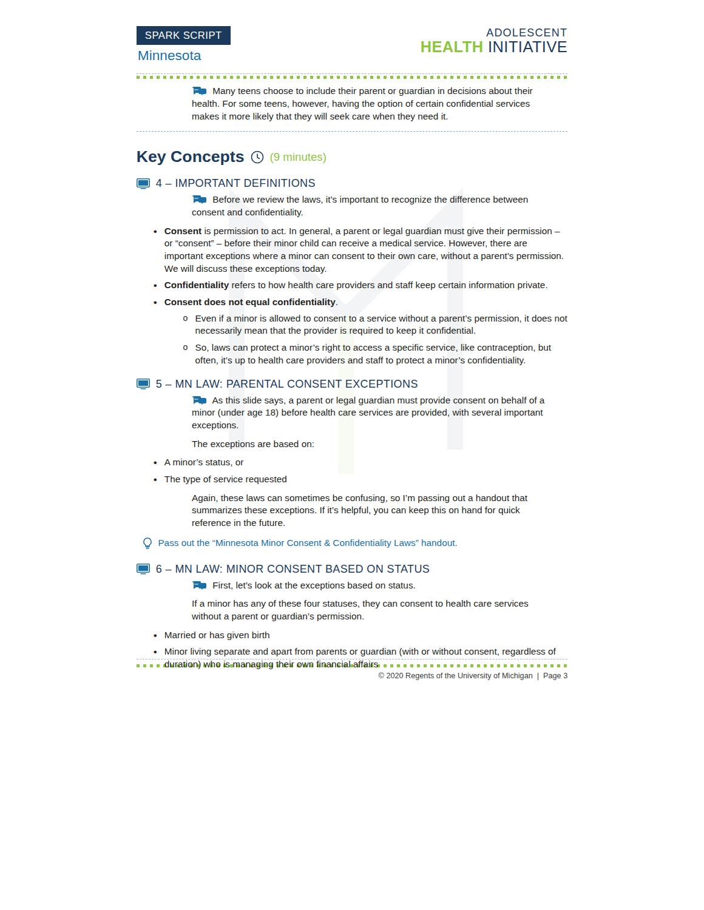SPARK SCRIPT
Minnesota
ADOLESCENT
HEALTH INITIATIVE
Many teens choose to include their parent or guardian in decisions about their health. For some teens, however, having the option of certain confidential services makes it more likely that they will seek care when they need it.
Key Concepts (9 minutes)
4 – IMPORTANT DEFINITIONS
Before we review the laws, it’s important to recognize the difference between consent and confidentiality.
Consent is permission to act. In general, a parent or legal guardian must give their permission – or “consent” – before their minor child can receive a medical service. However, there are important exceptions where a minor can consent to their own care, without a parent’s permission. We will discuss these exceptions today.
Confidentiality refers to how health care providers and staff keep certain information private.
Consent does not equal confidentiality.
Even if a minor is allowed to consent to a service without a parent’s permission, it does not necessarily mean that the provider is required to keep it confidential.
So, laws can protect a minor’s right to access a specific service, like contraception, but often, it’s up to health care providers and staff to protect a minor’s confidentiality.
5 – MN LAW: PARENTAL CONSENT EXCEPTIONS
As this slide says, a parent or legal guardian must provide consent on behalf of a minor (under age 18) before health care services are provided, with several important exceptions.
The exceptions are based on:
A minor’s status, or
The type of service requested
Again, these laws can sometimes be confusing, so I’m passing out a handout that summarizes these exceptions. If it’s helpful, you can keep this on hand for quick reference in the future.
Pass out the “Minnesota Minor Consent & Confidentiality Laws” handout.
6 – MN LAW: MINOR CONSENT BASED ON STATUS
First, let’s look at the exceptions based on status.
If a minor has any of these four statuses, they can consent to health care services without a parent or guardian’s permission.
Married or has given birth
Minor living separate and apart from parents or guardian (with or without consent, regardless of duration) who is managing their own financial affairs
© 2020 Regents of the University of Michigan | Page 3